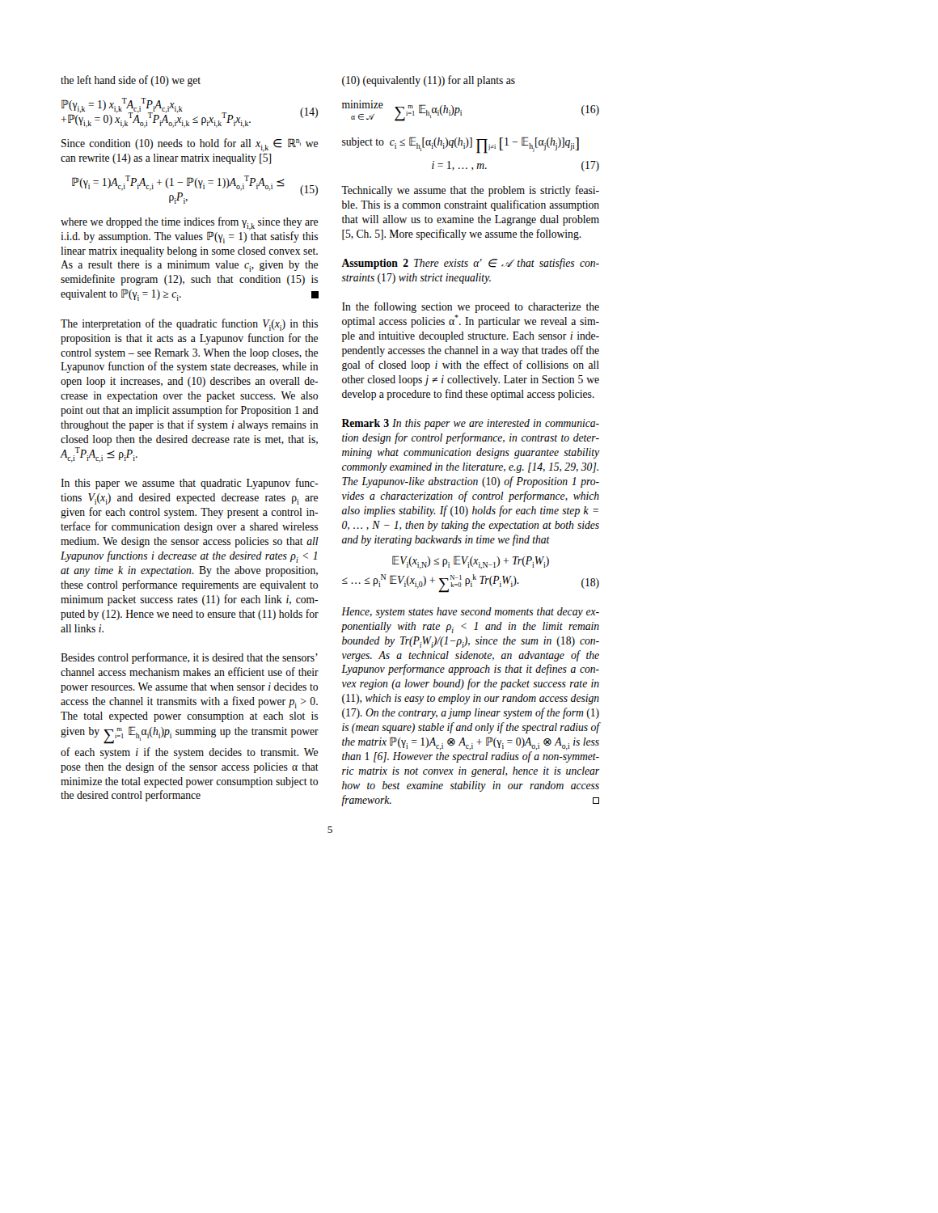the left hand side of (10) we get
ℙ(γi,k = 1) xi,kTAc,iTPiAc,ixi,k
+ℙ(γi,k = 0) xi,kTAo,iTPiAo,ixi,k ≤ ρixi,kTPixi,k.
(14)
Since condition (10) needs to hold for all xi,k ∈ ℝni we can rewrite (14) as a linear matrix inequality [5]
ℙ(γi = 1)Ac,iTPiAc,i + (1 − ℙ(γi = 1))Ao,iTPiAo,i ⪯ ρiPi,
(15)
where we dropped the time indices from γi,k since they are i.i.d. by assumption. The values ℙ(γi = 1) that satisfy this linear matrix inequality belong in some closed convex set. As a result there is a minimum value ci, given by the semidefinite program (12), such that condition (15) is equivalent to ℙ(γi = 1) ≥ ci.
The interpretation of the quadratic function Vi(xi) in this proposition is that it acts as a Lyapunov function for the control system – see Remark 3. When the loop closes, the Lyapunov function of the system state decreases, while in open loop it increases, and (10) describes an overall decrease in expectation over the packet success. We also point out that an implicit assumption for Proposition 1 and throughout the paper is that if system i always remains in closed loop then the desired decrease rate is met, that is, Ac,iTPiAc,i ⪯ ρiPi.
In this paper we assume that quadratic Lyapunov functions Vi(xi) and desired expected decrease rates ρi are given for each control system. They present a control interface for communication design over a shared wireless medium. We design the sensor access policies so that all Lyapunov functions i decrease at the desired rates ρi < 1 at any time k in expectation. By the above proposition, these control performance requirements are equivalent to minimum packet success rates (11) for each link i, computed by (12). Hence we need to ensure that (11) holds for all links i.
Besides control performance, it is desired that the sensors’ channel access mechanism makes an efficient use of their power resources. We assume that when sensor i decides to access the channel it transmits with a fixed power pi > 0. The total expected power consumption at each slot is given by ∑mi=1 𝔼hiαi(hi)pi summing up the transmit power of each system i if the system decides to transmit. We pose then the design of the sensor access policies α that minimize the total expected power consumption subject to the desired control performance
(10) (equivalently (11)) for all plants as
minimize α ∈ 𝒜 ∑mi=1 𝔼hiαi(hi)pi
(16)
subject to ci ≤ 𝔼hi[αi(hi)q(hi)] ∏ j≠i [1 − 𝔼hj[αj(hj)]qji]
i = 1, … , m.
(17)
Technically we assume that the problem is strictly feasible. This is a common constraint qualification assumption that will allow us to examine the Lagrange dual problem [5, Ch. 5]. More specifically we assume the following.
Assumption 2 There exists α′ ∈ 𝒜 that satisfies constraints (17) with strict inequality.
In the following section we proceed to characterize the optimal access policies α*. In particular we reveal a simple and intuitive decoupled structure. Each sensor i independently accesses the channel in a way that trades off the goal of closed loop i with the effect of collisions on all other closed loops j ≠ i collectively. Later in Section 5 we develop a procedure to find these optimal access policies.
Remark 3 In this paper we are interested in communication design for control performance, in contrast to determining what communication designs guarantee stability commonly examined in the literature, e.g. [14, 15, 29, 30]. The Lyapunov-like abstraction (10) of Proposition 1 provides a characterization of control performance, which also implies stability. If (10) holds for each time step k = 0, … , N − 1, then by taking the expectation at both sides and by iterating backwards in time we find that
𝔼Vi(xi,N) ≤ ρi 𝔼Vi(xi,N−1) + Tr(PiWi)
≤ … ≤ ρiN 𝔼Vi(xi,0) + ∑N−1 k=0 ρik Tr(PiWi).
(18)
Hence, system states have second moments that decay exponentially with rate ρi < 1 and in the limit remain bounded by Tr(PiWi)/(1−ρi), since the sum in (18) converges. As a technical sidenote, an advantage of the Lyapunov performance approach is that it defines a convex region (a lower bound) for the packet success rate in (11), which is easy to employ in our random access design (17). On the contrary, a jump linear system of the form (1) is (mean square) stable if and only if the spectral radius of the matrix ℙ(γi = 1)Ac,i ⊗ Ac,i + ℙ(γi = 0)Ao,i ⊗ Ao,i is less than 1 [6]. However the spectral radius of a non-symmetric matrix is not convex in general, hence it is unclear how to best examine stability in our random access framework.
5